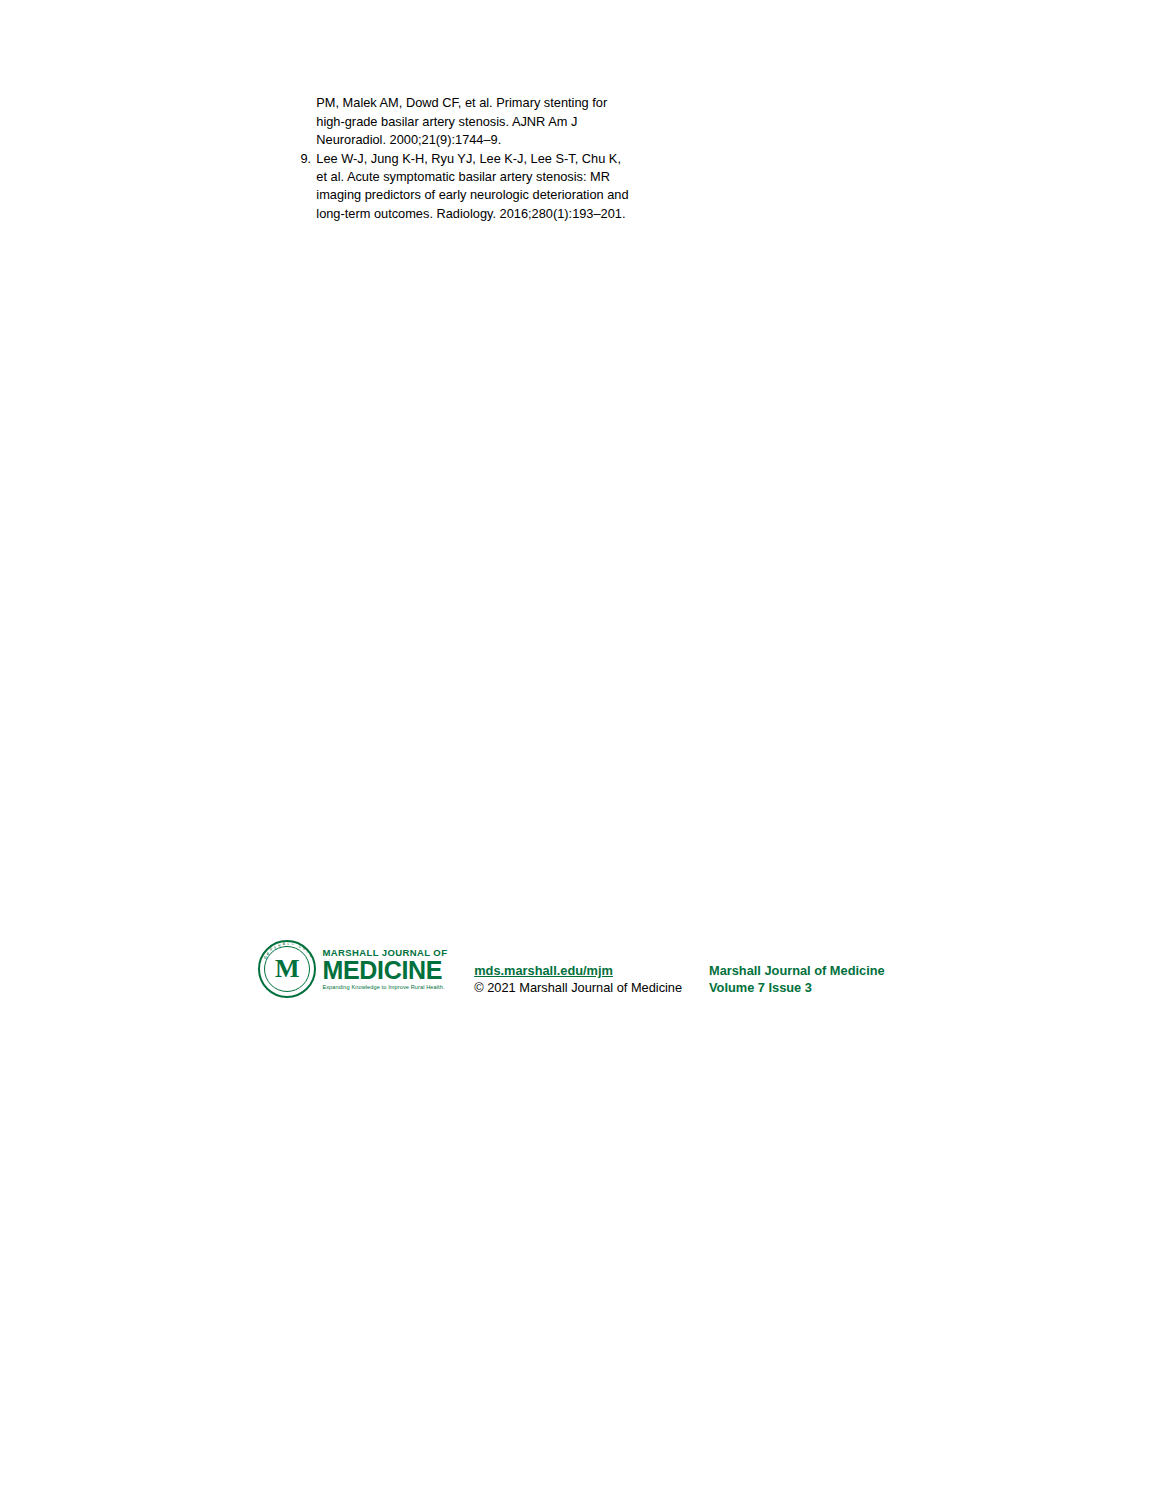PM, Malek AM, Dowd CF, et al. Primary stenting for high-grade basilar artery stenosis. AJNR Am J Neuroradiol. 2000;21(9):1744–9.
9. Lee W-J, Jung K-H, Ryu YJ, Lee K-J, Lee S-T, Chu K, et al. Acute symptomatic basilar artery stenosis: MR imaging predictors of early neurologic deterioration and long-term outcomes. Radiology. 2016;280(1):193–201.
M A R S H A L L U N I V
M
MARSHALL JOURNAL OF MEDICINE Expanding Knowledge to Improve Rural Health.
mds.marshall.edu/mjm
© 2021 Marshall Journal of Medicine
Marshall Journal of Medicine
Volume 7 Issue 3